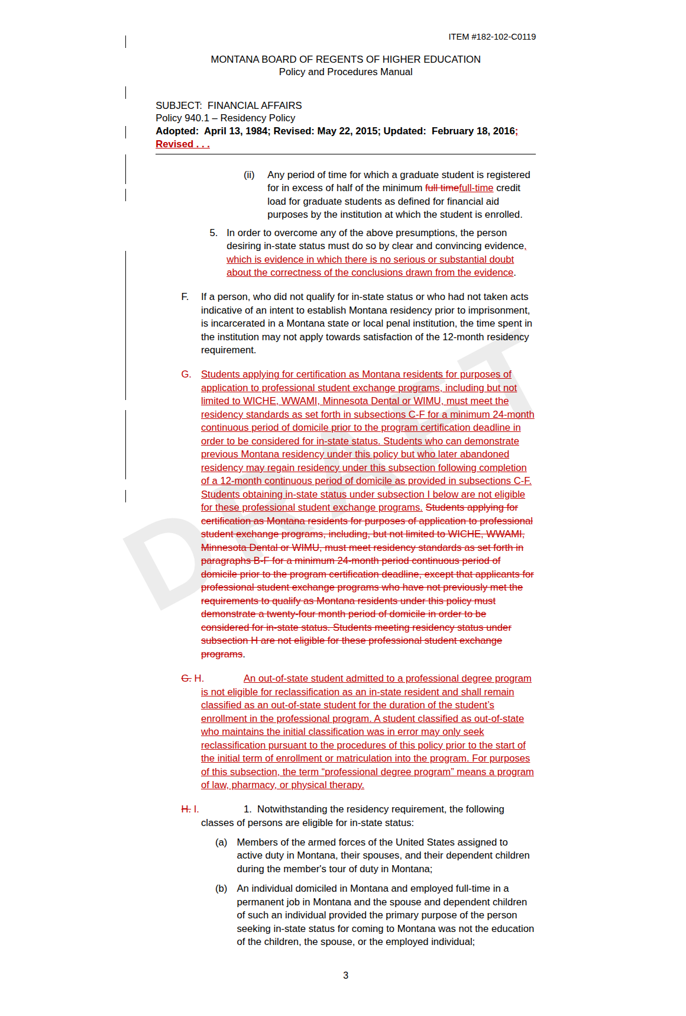DRAFT
ITEM #182-102-C0119
MONTANA BOARD OF REGENTS OF HIGHER EDUCATION
Policy and Procedures Manual
SUBJECT: FINANCIAL AFFAIRS Policy 940.1 – Residency Policy Adopted: April 13, 1984; Revised: May 22, 2015; Updated: February 18, 2016; Revised . . .
(ii) Any period of time for which a graduate student is registered for in excess of half of the minimum full time full-time credit load for graduate students as defined for financial aid purposes by the institution at which the student is enrolled.
5. In order to overcome any of the above presumptions, the person desiring in-state status must do so by clear and convincing evidence, which is evidence in which there is no serious or substantial doubt about the correctness of the conclusions drawn from the evidence.
F. If a person, who did not qualify for in-state status or who had not taken acts indicative of an intent to establish Montana residency prior to imprisonment, is incarcerated in a Montana state or local penal institution, the time spent in the institution may not apply towards satisfaction of the 12-month residency requirement.
G. Students applying for certification as Montana residents for purposes of application to professional student exchange programs, including but not limited to WICHE, WWAMI, Minnesota Dental or WIMU, must meet the residency standards as set forth in subsections C-F for a minimum 24-month continuous period of domicile prior to the program certification deadline in order to be considered for in-state status. Students who can demonstrate previous Montana residency under this policy but who later abandoned residency may regain residency under this subsection following completion of a 12-month continuous period of domicile as provided in subsections C-F. Students obtaining in-state status under subsection I below are not eligible for these professional student exchange programs. Students applying for certification as Montana residents for purposes of application to professional student exchange programs, including, but not limited to WICHE, WWAMI, Minnesota Dental or WIMU, must meet residency standards as set forth in paragraphs B-F for a minimum 24-month period continuous period of domicile prior to the program certification deadline, except that applicants for professional student exchange programs who have not previously met the requirements to qualify as Montana residents under this policy must demonstrate a twenty-four month period of domicile in order to be considered for in-state status. Students meeting residency status under subsection H are not eligible for these professional student exchange programs.
G. H. An out-of-state student admitted to a professional degree program is not eligible for reclassification as an in-state resident and shall remain classified as an out-of-state student for the duration of the student’s enrollment in the professional program. A student classified as out-of-state who maintains the initial classification was in error may only seek reclassification pursuant to the procedures of this policy prior to the start of the initial term of enrollment or matriculation into the program. For purposes of this subsection, the term “professional degree program” means a program of law, pharmacy, or physical therapy.
H. I. 1. Notwithstanding the residency requirement, the following classes of persons are eligible for in-state status:
(a) Members of the armed forces of the United States assigned to active duty in Montana, their spouses, and their dependent children during the member's tour of duty in Montana;
(b) An individual domiciled in Montana and employed full-time in a permanent job in Montana and the spouse and dependent children of such an individual provided the primary purpose of the person seeking in-state status for coming to Montana was not the education of the children, the spouse, or the employed individual;
3